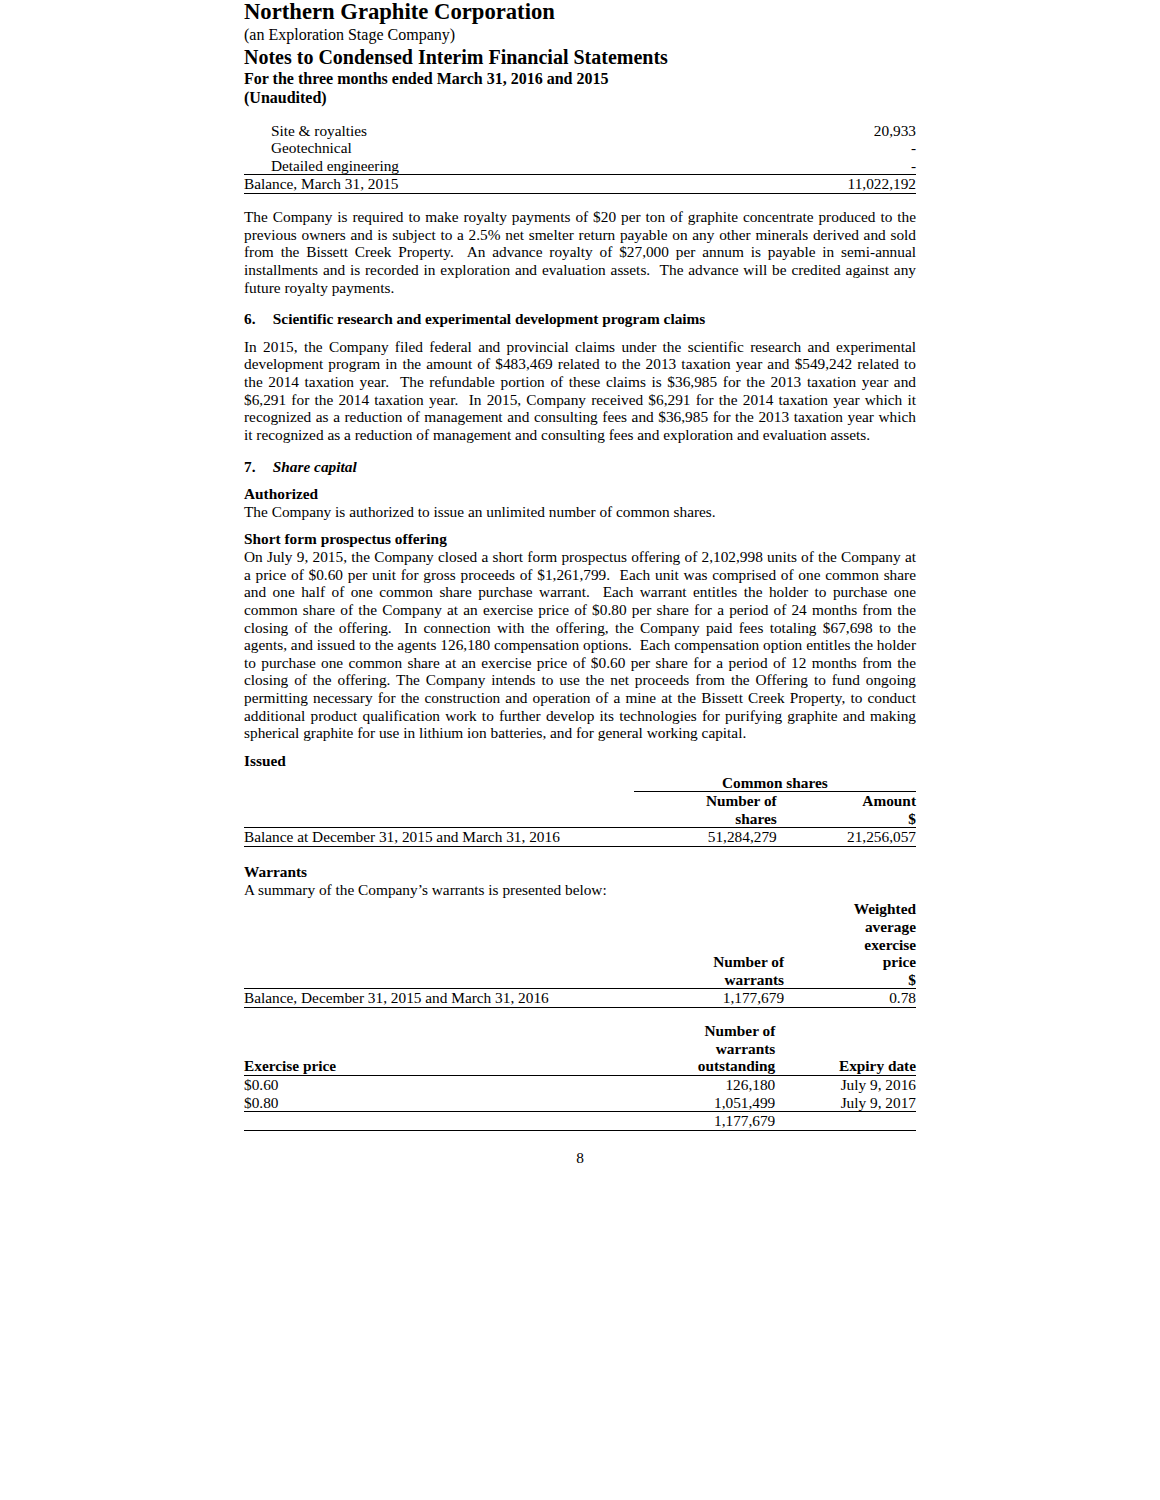Northern Graphite Corporation
(an Exploration Stage Company)
Notes to Condensed Interim Financial Statements
For the three months ended March 31, 2016 and 2015
(Unaudited)
| Site & royalties | 20,933 |
| Geotechnical | - |
| Detailed engineering | - |
| Balance, March 31, 2015 | 11,022,192 |
The Company is required to make royalty payments of $20 per ton of graphite concentrate produced to the previous owners and is subject to a 2.5% net smelter return payable on any other minerals derived and sold from the Bissett Creek Property. An advance royalty of $27,000 per annum is payable in semi-annual installments and is recorded in exploration and evaluation assets. The advance will be credited against any future royalty payments.
6. Scientific research and experimental development program claims
In 2015, the Company filed federal and provincial claims under the scientific research and experimental development program in the amount of $483,469 related to the 2013 taxation year and $549,242 related to the 2014 taxation year. The refundable portion of these claims is $36,985 for the 2013 taxation year and $6,291 for the 2014 taxation year. In 2015, Company received $6,291 for the 2014 taxation year which it recognized as a reduction of management and consulting fees and $36,985 for the 2013 taxation year which it recognized as a reduction of management and consulting fees and exploration and evaluation assets.
7. Share capital
Authorized
The Company is authorized to issue an unlimited number of common shares.
Short form prospectus offering
On July 9, 2015, the Company closed a short form prospectus offering of 2,102,998 units of the Company at a price of $0.60 per unit for gross proceeds of $1,261,799. Each unit was comprised of one common share and one half of one common share purchase warrant. Each warrant entitles the holder to purchase one common share of the Company at an exercise price of $0.80 per share for a period of 24 months from the closing of the offering. In connection with the offering, the Company paid fees totaling $67,698 to the agents, and issued to the agents 126,180 compensation options. Each compensation option entitles the holder to purchase one common share at an exercise price of $0.60 per share for a period of 12 months from the closing of the offering. The Company intends to use the net proceeds from the Offering to fund ongoing permitting necessary for the construction and operation of a mine at the Bissett Creek Property, to conduct additional product qualification work to further develop its technologies for purifying graphite and making spherical graphite for use in lithium ion batteries, and for general working capital.
Issued
| | Common shares |
| | Number of | Amount |
| | shares | $ |
| Balance at December 31, 2015 and March 31, 2016 | 51,284,279 | 21,256,057 |
Warrants
A summary of the Company’s warrants is presented below:
| | | Weighted |
| | | average |
| | | exercise |
| | Number of | price |
| | warrants | $ |
| Balance, December 31, 2015 and March 31, 2016 | 1,177,679 | 0.78 |
| | Number of | |
| | warrants | |
| Exercise price | outstanding | Expiry date |
| $0.60 | 126,180 | July 9, 2016 |
| $0.80 | 1,051,499 | July 9, 2017 |
| | 1,177,679 | |
8